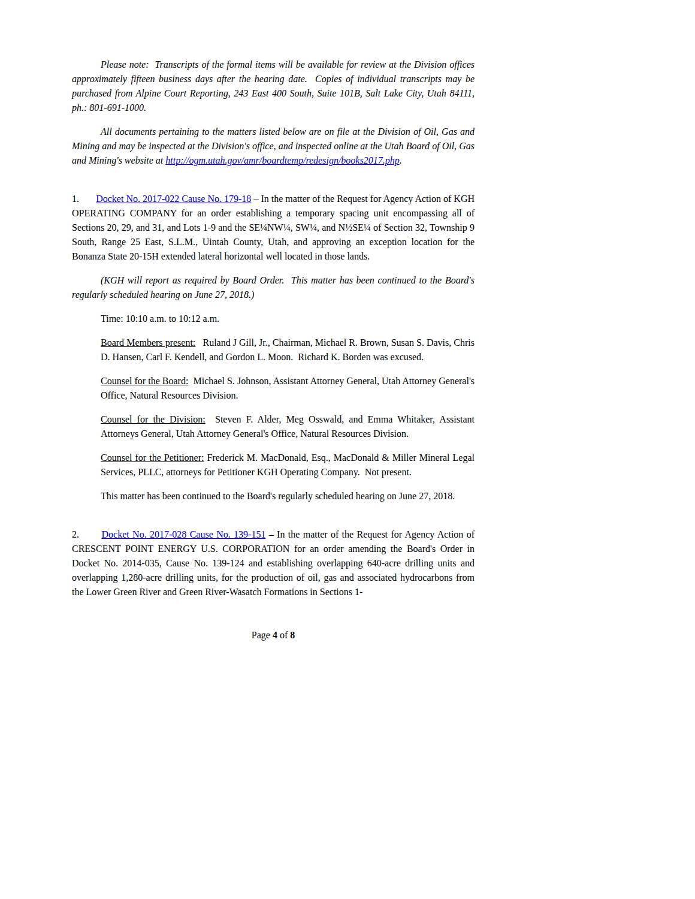Please note: Transcripts of the formal items will be available for review at the Division offices approximately fifteen business days after the hearing date. Copies of individual transcripts may be purchased from Alpine Court Reporting, 243 East 400 South, Suite 101B, Salt Lake City, Utah 84111, ph.: 801-691-1000.
All documents pertaining to the matters listed below are on file at the Division of Oil, Gas and Mining and may be inspected at the Division's office, and inspected online at the Utah Board of Oil, Gas and Mining's website at http://ogm.utah.gov/amr/boardtemp/redesign/books2017.php.
1. Docket No. 2017-022 Cause No. 179-18 – In the matter of the Request for Agency Action of KGH OPERATING COMPANY for an order establishing a temporary spacing unit encompassing all of Sections 20, 29, and 31, and Lots 1-9 and the SE¼NW¼, SW¼, and N½SE¼ of Section 32, Township 9 South, Range 25 East, S.L.M., Uintah County, Utah, and approving an exception location for the Bonanza State 20-15H extended lateral horizontal well located in those lands.
(KGH will report as required by Board Order. This matter has been continued to the Board's regularly scheduled hearing on June 27, 2018.)
Time: 10:10 a.m. to 10:12 a.m.
Board Members present: Ruland J Gill, Jr., Chairman, Michael R. Brown, Susan S. Davis, Chris D. Hansen, Carl F. Kendell, and Gordon L. Moon. Richard K. Borden was excused.
Counsel for the Board: Michael S. Johnson, Assistant Attorney General, Utah Attorney General's Office, Natural Resources Division.
Counsel for the Division: Steven F. Alder, Meg Osswald, and Emma Whitaker, Assistant Attorneys General, Utah Attorney General's Office, Natural Resources Division.
Counsel for the Petitioner: Frederick M. MacDonald, Esq., MacDonald & Miller Mineral Legal Services, PLLC, attorneys for Petitioner KGH Operating Company. Not present.
This matter has been continued to the Board's regularly scheduled hearing on June 27, 2018.
2. Docket No. 2017-028 Cause No. 139-151 – In the matter of the Request for Agency Action of CRESCENT POINT ENERGY U.S. CORPORATION for an order amending the Board's Order in Docket No. 2014-035, Cause No. 139-124 and establishing overlapping 640-acre drilling units and overlapping 1,280-acre drilling units, for the production of oil, gas and associated hydrocarbons from the Lower Green River and Green River-Wasatch Formations in Sections 1-
Page 4 of 8